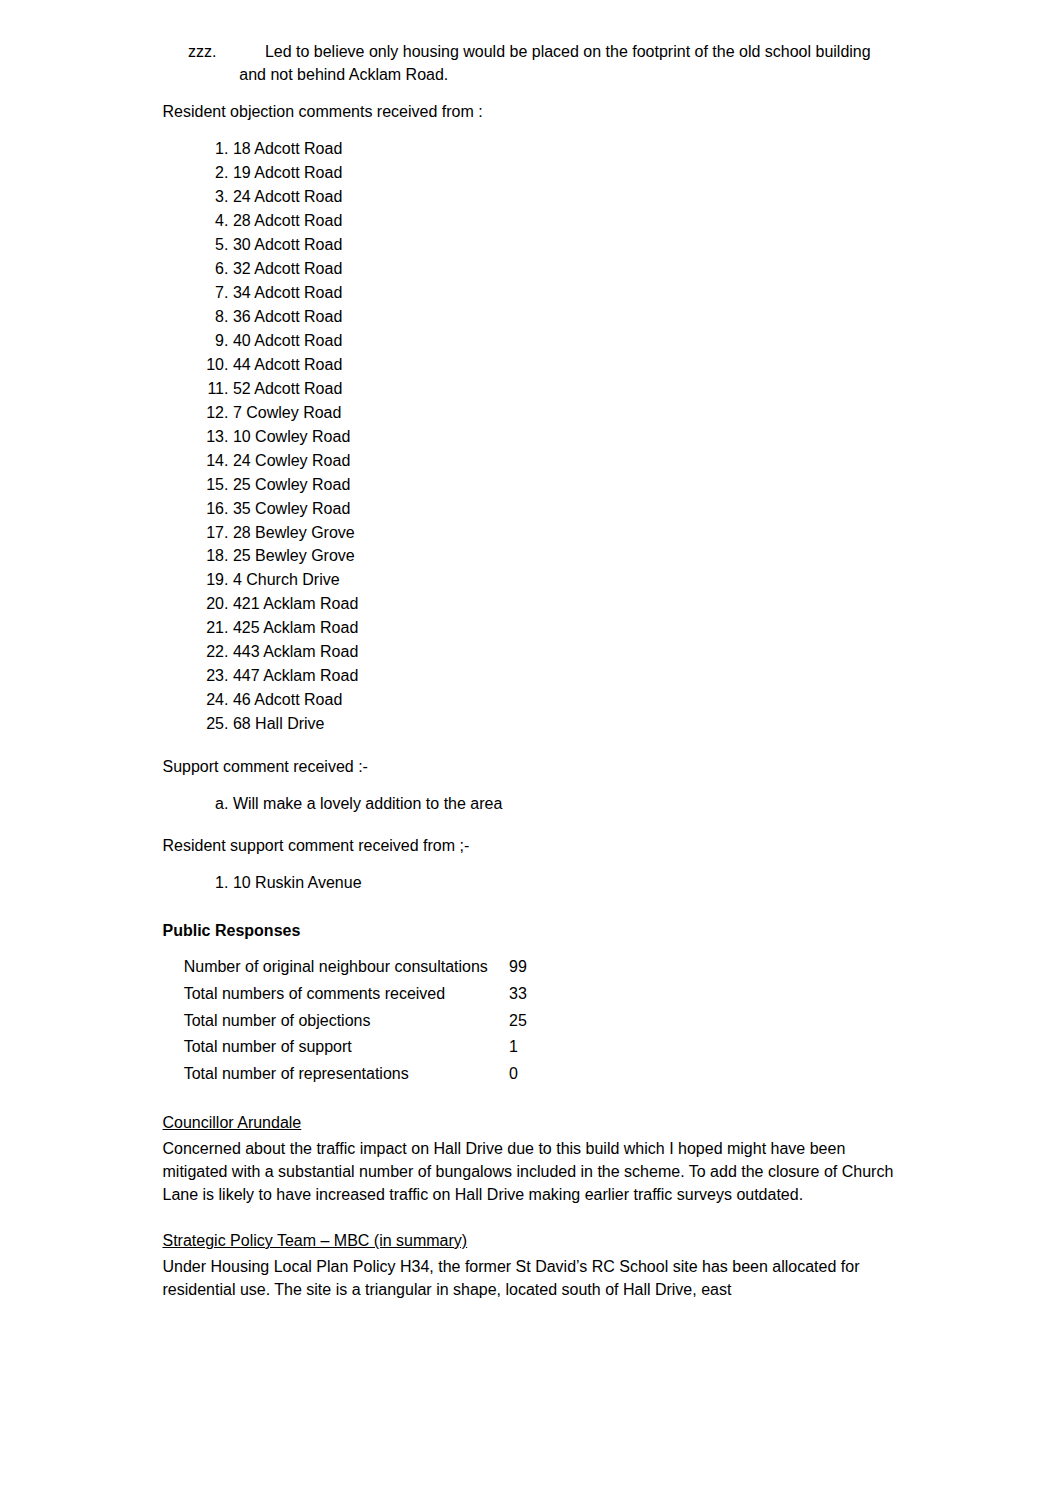zzz. Led to believe only housing would be placed on the footprint of the old school building and not behind Acklam Road.
Resident objection comments received from :
18 Adcott Road
19 Adcott Road
24 Adcott Road
28 Adcott Road
30 Adcott Road
32 Adcott Road
34 Adcott Road
36 Adcott Road
40 Adcott Road
44 Adcott Road
52 Adcott Road
7 Cowley Road
10 Cowley Road
24 Cowley Road
25 Cowley Road
35 Cowley Road
28 Bewley Grove
25 Bewley Grove
4 Church Drive
421 Acklam Road
425 Acklam Road
443 Acklam Road
447 Acklam Road
46 Adcott Road
68 Hall Drive
Support comment received :-
Will make a lovely addition to the area
Resident support comment received from ;-
10 Ruskin Avenue
Public Responses
| Number of original neighbour consultations | 99 |
| Total numbers of comments received | 33 |
| Total number of objections | 25 |
| Total number of support | 1 |
| Total number of representations | 0 |
Councillor Arundale
Concerned about the traffic impact on Hall Drive due to this build which I hoped might have been mitigated with a substantial number of bungalows included in the scheme. To add the closure of Church Lane is likely to have increased traffic on Hall Drive making earlier traffic surveys outdated.
Strategic Policy Team – MBC (in summary)
Under Housing Local Plan Policy H34, the former St David’s RC School site has been allocated for residential use. The site is a triangular in shape, located south of Hall Drive, east